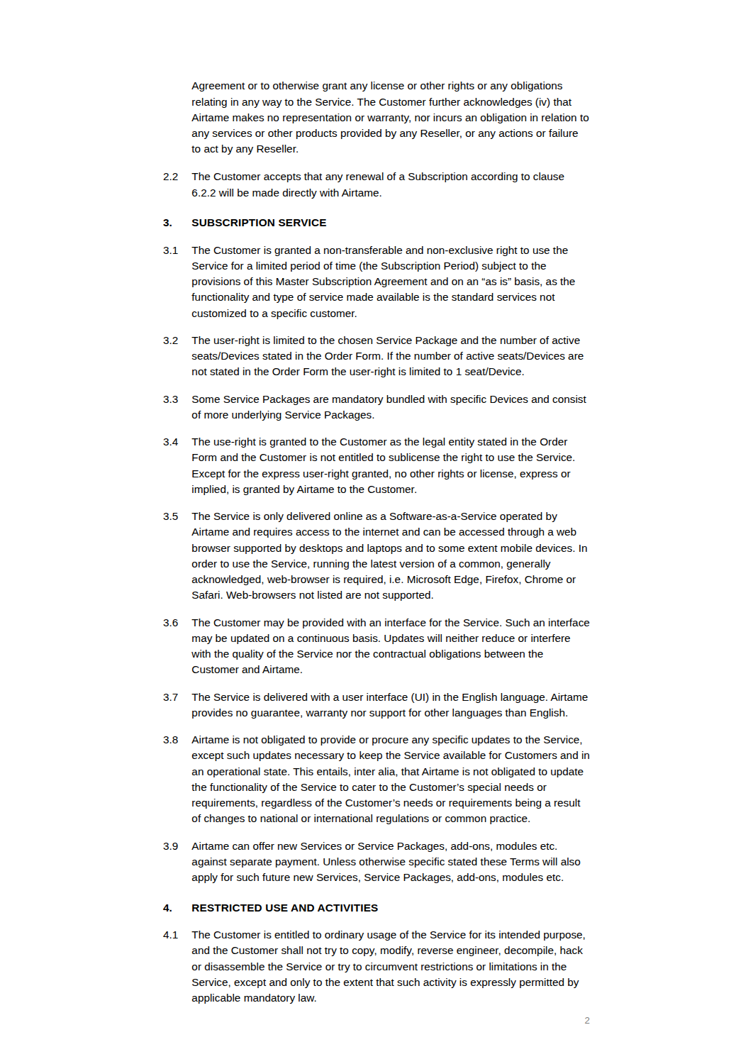Agreement or to otherwise grant any license or other rights or any obligations relating in any way to the Service. The Customer further acknowledges (iv) that Airtame makes no representation or warranty, nor incurs an obligation in relation to any services or other products provided by any Reseller, or any actions or failure to act by any Reseller.
2.2
The Customer accepts that any renewal of a Subscription according to clause 6.2.2 will be made directly with Airtame.
3.
SUBSCRIPTION SERVICE
3.1
The Customer is granted a non-transferable and non-exclusive right to use the Service for a limited period of time (the Subscription Period) subject to the provisions of this Master Subscription Agreement and on an “as is” basis, as the functionality and type of service made available is the standard services not customized to a specific customer.
3.2
The user-right is limited to the chosen Service Package and the number of active seats/Devices stated in the Order Form. If the number of active seats/Devices are not stated in the Order Form the user-right is limited to 1 seat/Device.
3.3
Some Service Packages are mandatory bundled with specific Devices and consist of more underlying Service Packages.
3.4
The use-right is granted to the Customer as the legal entity stated in the Order Form and the Customer is not entitled to sublicense the right to use the Service. Except for the express user-right granted, no other rights or license, express or implied, is granted by Airtame to the Customer.
3.5
The Service is only delivered online as a Software-as-a-Service operated by Airtame and requires access to the internet and can be accessed through a web browser supported by desktops and laptops and to some extent mobile devices. In order to use the Service, running the latest version of a common, generally acknowledged, web-browser is required, i.e. Microsoft Edge, Firefox, Chrome or Safari. Web-browsers not listed are not supported.
3.6
The Customer may be provided with an interface for the Service. Such an interface may be updated on a continuous basis. Updates will neither reduce or interfere with the quality of the Service nor the contractual obligations between the Customer and Airtame.
3.7
The Service is delivered with a user interface (UI) in the English language. Airtame provides no guarantee, warranty nor support for other languages than English.
3.8
Airtame is not obligated to provide or procure any specific updates to the Service, except such updates necessary to keep the Service available for Customers and in an operational state. This entails, inter alia, that Airtame is not obligated to update the functionality of the Service to cater to the Customer’s special needs or requirements, regardless of the Customer’s needs or requirements being a result of changes to national or international regulations or common practice.
3.9
Airtame can offer new Services or Service Packages, add-ons, modules etc. against separate payment. Unless otherwise specific stated these Terms will also apply for such future new Services, Service Packages, add-ons, modules etc.
4.
RESTRICTED USE AND ACTIVITIES
4.1
The Customer is entitled to ordinary usage of the Service for its intended purpose, and the Customer shall not try to copy, modify, reverse engineer, decompile, hack or disassemble the Service or try to circumvent restrictions or limitations in the Service, except and only to the extent that such activity is expressly permitted by applicable mandatory law.
2